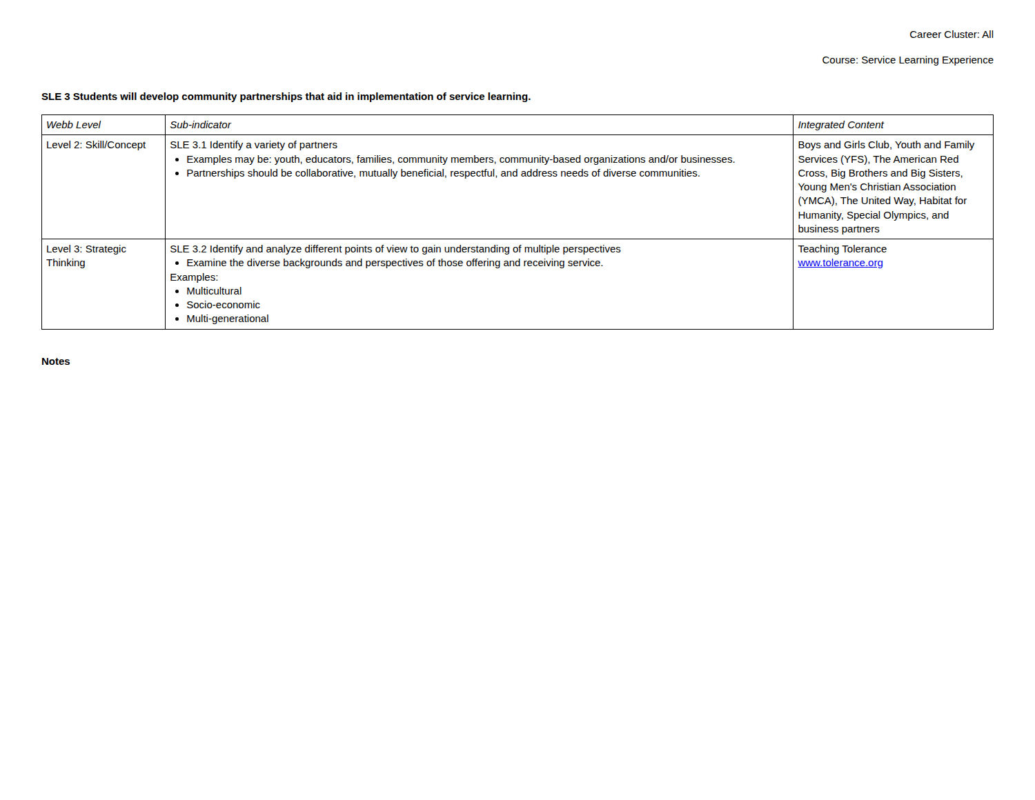Career Cluster: All
Course: Service Learning Experience
SLE 3 Students will develop community partnerships that aid in implementation of service learning.
| Webb Level | Sub-indicator | Integrated Content |
| --- | --- | --- |
| Level 2: Skill/Concept | SLE 3.1 Identify a variety of partners Examples may be: youth, educators, families, community members, community-based organizations and/or businesses. Partnerships should be collaborative, mutually beneficial, respectful, and address needs of diverse communities. | Boys and Girls Club, Youth and Family Services (YFS), The American Red Cross, Big Brothers and Big Sisters, Young Men's Christian Association (YMCA), The United Way, Habitat for Humanity, Special Olympics, and business partners |
| Level 3: Strategic Thinking | SLE 3.2 Identify and analyze different points of view to gain understanding of multiple perspectives Examine the diverse backgrounds and perspectives of those offering and receiving service. Examples: Multicultural Socio-economic Multi-generational | Teaching Tolerance www.tolerance.org |
Notes